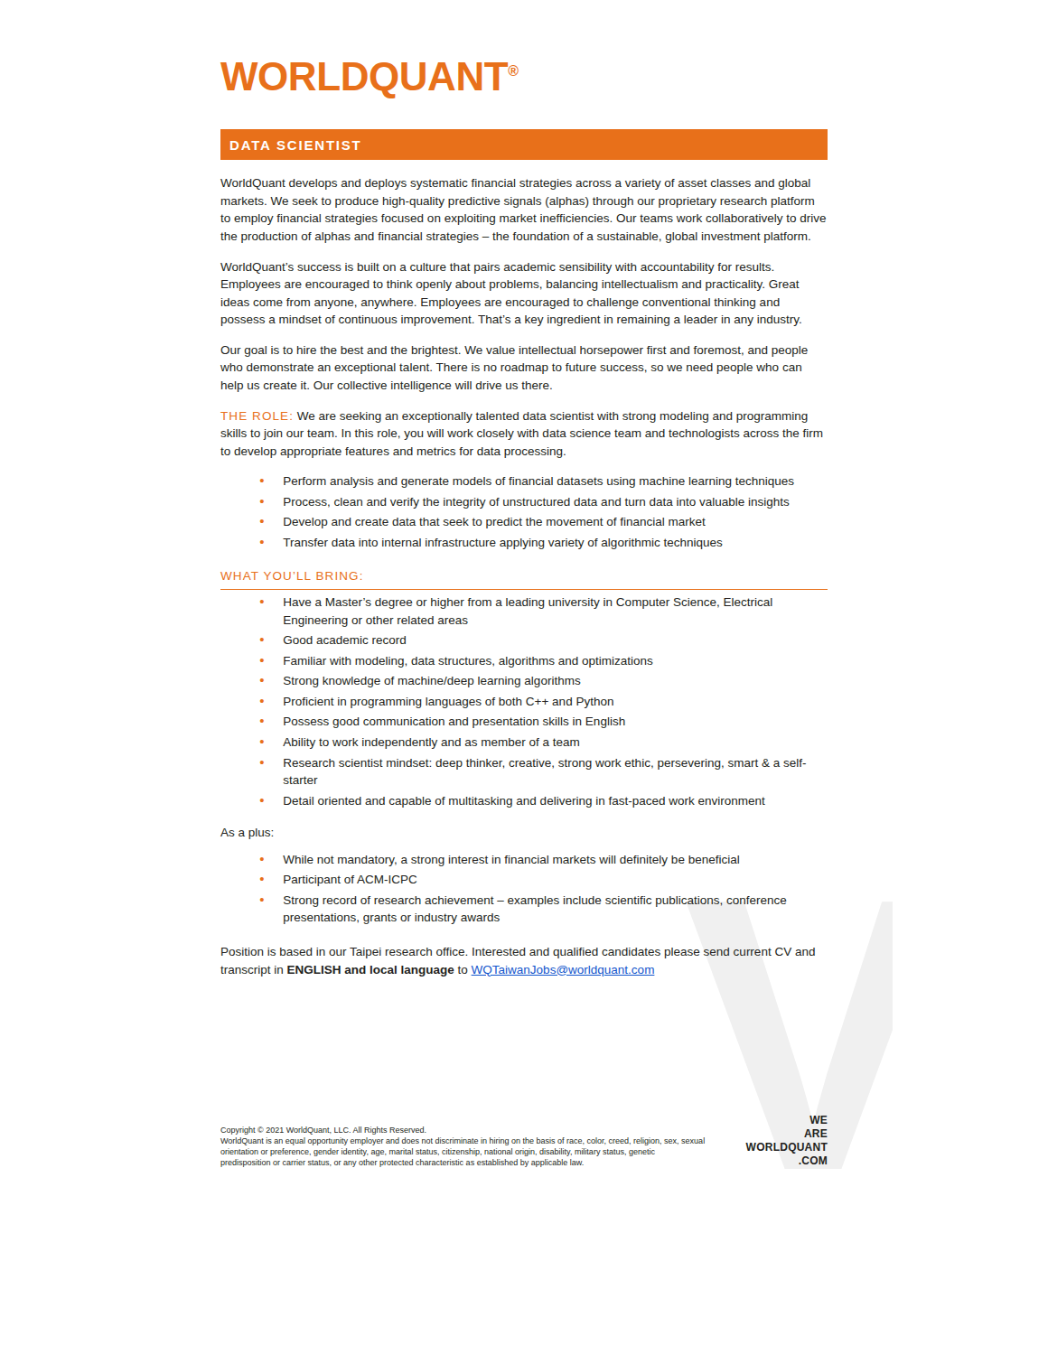V
WORLDQUANT®
DATA SCIENTIST
WorldQuant develops and deploys systematic financial strategies across a variety of asset classes and global markets. We seek to produce high-quality predictive signals (alphas) through our proprietary research platform to employ financial strategies focused on exploiting market inefficiencies. Our teams work collaboratively to drive the production of alphas and financial strategies – the foundation of a sustainable, global investment platform.
WorldQuant’s success is built on a culture that pairs academic sensibility with accountability for results. Employees are encouraged to think openly about problems, balancing intellectualism and practicality. Great ideas come from anyone, anywhere. Employees are encouraged to challenge conventional thinking and possess a mindset of continuous improvement. That’s a key ingredient in remaining a leader in any industry.
Our goal is to hire the best and the brightest. We value intellectual horsepower first and foremost, and people who demonstrate an exceptional talent. There is no roadmap to future success, so we need people who can help us create it. Our collective intelligence will drive us there.
THE ROLE: We are seeking an exceptionally talented data scientist with strong modeling and programming skills to join our team. In this role, you will work closely with data science team and technologists across the firm to develop appropriate features and metrics for data processing.
Perform analysis and generate models of financial datasets using machine learning techniques
Process, clean and verify the integrity of unstructured data and turn data into valuable insights
Develop and create data that seek to predict the movement of financial market
Transfer data into internal infrastructure applying variety of algorithmic techniques
WHAT YOU’LL BRING:
Have a Master’s degree or higher from a leading university in Computer Science, Electrical Engineering or other related areas
Good academic record
Familiar with modeling, data structures, algorithms and optimizations
Strong knowledge of machine/deep learning algorithms
Proficient in programming languages of both C++ and Python
Possess good communication and presentation skills in English
Ability to work independently and as member of a team
Research scientist mindset: deep thinker, creative, strong work ethic, persevering, smart & a self-starter
Detail oriented and capable of multitasking and delivering in fast-paced work environment
As a plus:
While not mandatory, a strong interest in financial markets will definitely be beneficial
Participant of ACM-ICPC
Strong record of research achievement – examples include scientific publications, conference presentations, grants or industry awards
Position is based in our Taipei research office. Interested and qualified candidates please send current CV and transcript in ENGLISH and local language to WQTaiwanJobs@worldquant.com
Copyright © 2021 WorldQuant, LLC. All Rights Reserved.
WorldQuant is an equal opportunity employer and does not discriminate in hiring on the basis of race, color, creed, religion, sex, sexual orientation or preference, gender identity, age, marital status, citizenship, national origin, disability, military status, genetic predisposition or carrier status, or any other protected characteristic as established by applicable law.
WE
ARE
WORLDQUANT
.COM